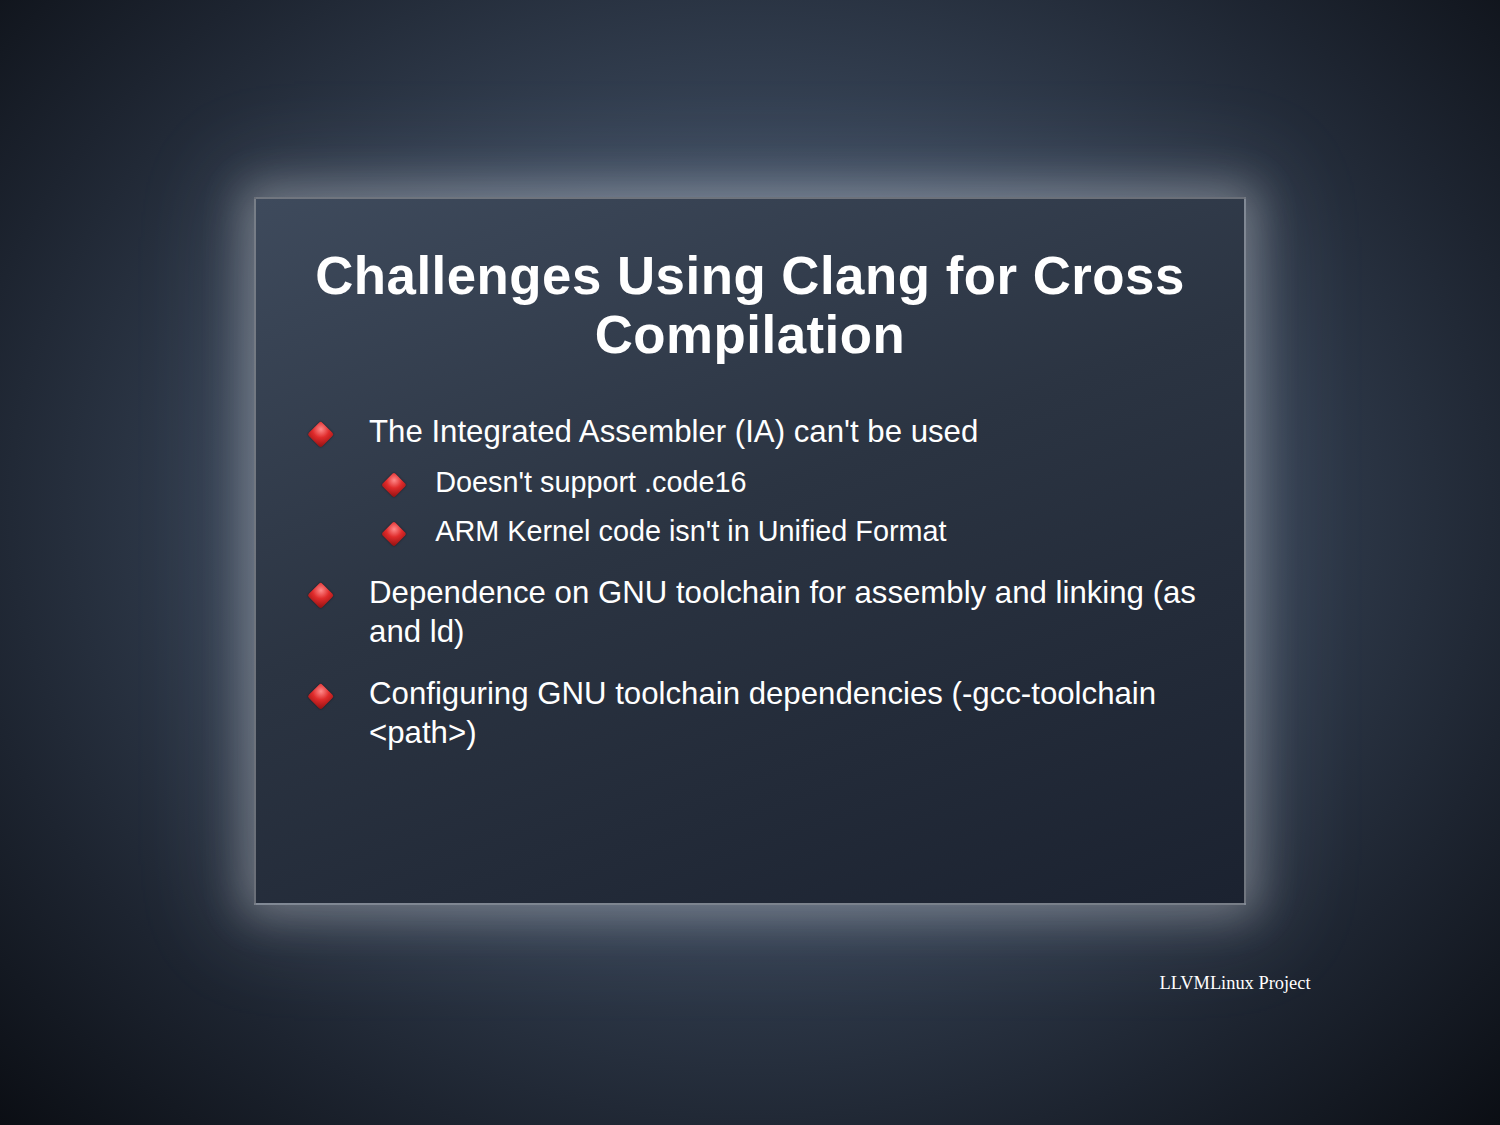Challenges Using Clang for Cross Compilation
The Integrated Assembler (IA) can't be used
Doesn't support .code16
ARM Kernel code isn't in Unified Format
Dependence on GNU toolchain for assembly and linking (as and ld)
Configuring GNU toolchain dependencies (-gcc-toolchain <path>)
LLVMLinux Project